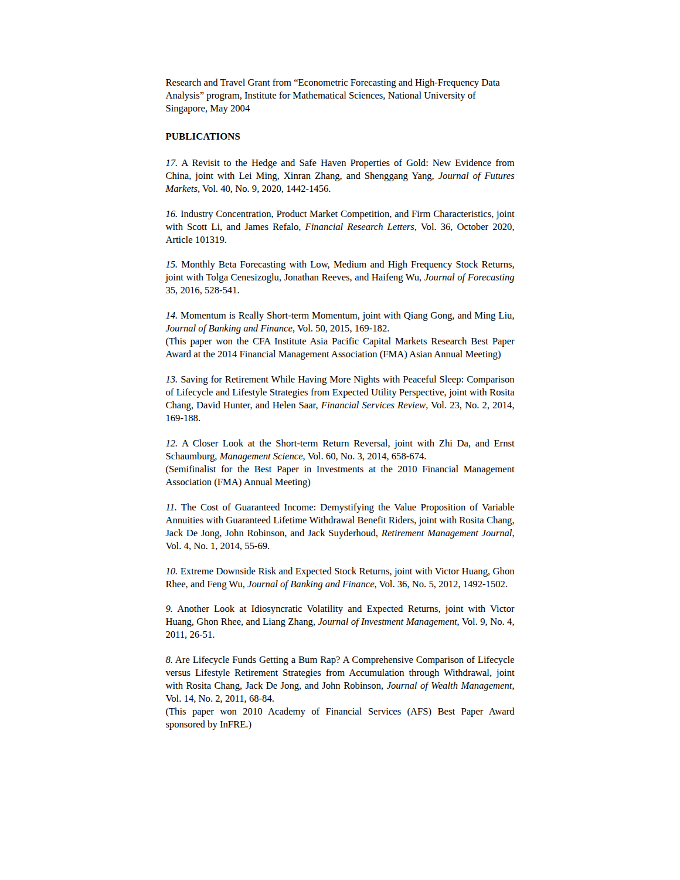Research and Travel Grant from “Econometric Forecasting and High-Frequency Data Analysis” program, Institute for Mathematical Sciences, National University of Singapore, May 2004
PUBLICATIONS
17. A Revisit to the Hedge and Safe Haven Properties of Gold: New Evidence from China, joint with Lei Ming, Xinran Zhang, and Shenggang Yang, Journal of Futures Markets, Vol. 40, No. 9, 2020, 1442-1456.
16. Industry Concentration, Product Market Competition, and Firm Characteristics, joint with Scott Li, and James Refalo, Financial Research Letters, Vol. 36, October 2020, Article 101319.
15. Monthly Beta Forecasting with Low, Medium and High Frequency Stock Returns, joint with Tolga Cenesizoglu, Jonathan Reeves, and Haifeng Wu, Journal of Forecasting 35, 2016, 528-541.
14. Momentum is Really Short-term Momentum, joint with Qiang Gong, and Ming Liu, Journal of Banking and Finance, Vol. 50, 2015, 169-182.
(This paper won the CFA Institute Asia Pacific Capital Markets Research Best Paper Award at the 2014 Financial Management Association (FMA) Asian Annual Meeting)
13. Saving for Retirement While Having More Nights with Peaceful Sleep: Comparison of Lifecycle and Lifestyle Strategies from Expected Utility Perspective, joint with Rosita Chang, David Hunter, and Helen Saar, Financial Services Review, Vol. 23, No. 2, 2014, 169-188.
12. A Closer Look at the Short-term Return Reversal, joint with Zhi Da, and Ernst Schaumburg, Management Science, Vol. 60, No. 3, 2014, 658-674.
(Semifinalist for the Best Paper in Investments at the 2010 Financial Management Association (FMA) Annual Meeting)
11. The Cost of Guaranteed Income: Demystifying the Value Proposition of Variable Annuities with Guaranteed Lifetime Withdrawal Benefit Riders, joint with Rosita Chang, Jack De Jong, John Robinson, and Jack Suyderhoud, Retirement Management Journal, Vol. 4, No. 1, 2014, 55-69.
10. Extreme Downside Risk and Expected Stock Returns, joint with Victor Huang, Ghon Rhee, and Feng Wu, Journal of Banking and Finance, Vol. 36, No. 5, 2012, 1492-1502.
9. Another Look at Idiosyncratic Volatility and Expected Returns, joint with Victor Huang, Ghon Rhee, and Liang Zhang, Journal of Investment Management, Vol. 9, No. 4, 2011, 26-51.
8. Are Lifecycle Funds Getting a Bum Rap? A Comprehensive Comparison of Lifecycle versus Lifestyle Retirement Strategies from Accumulation through Withdrawal, joint with Rosita Chang, Jack De Jong, and John Robinson, Journal of Wealth Management, Vol. 14, No. 2, 2011, 68-84.
(This paper won 2010 Academy of Financial Services (AFS) Best Paper Award sponsored by InFRE.)